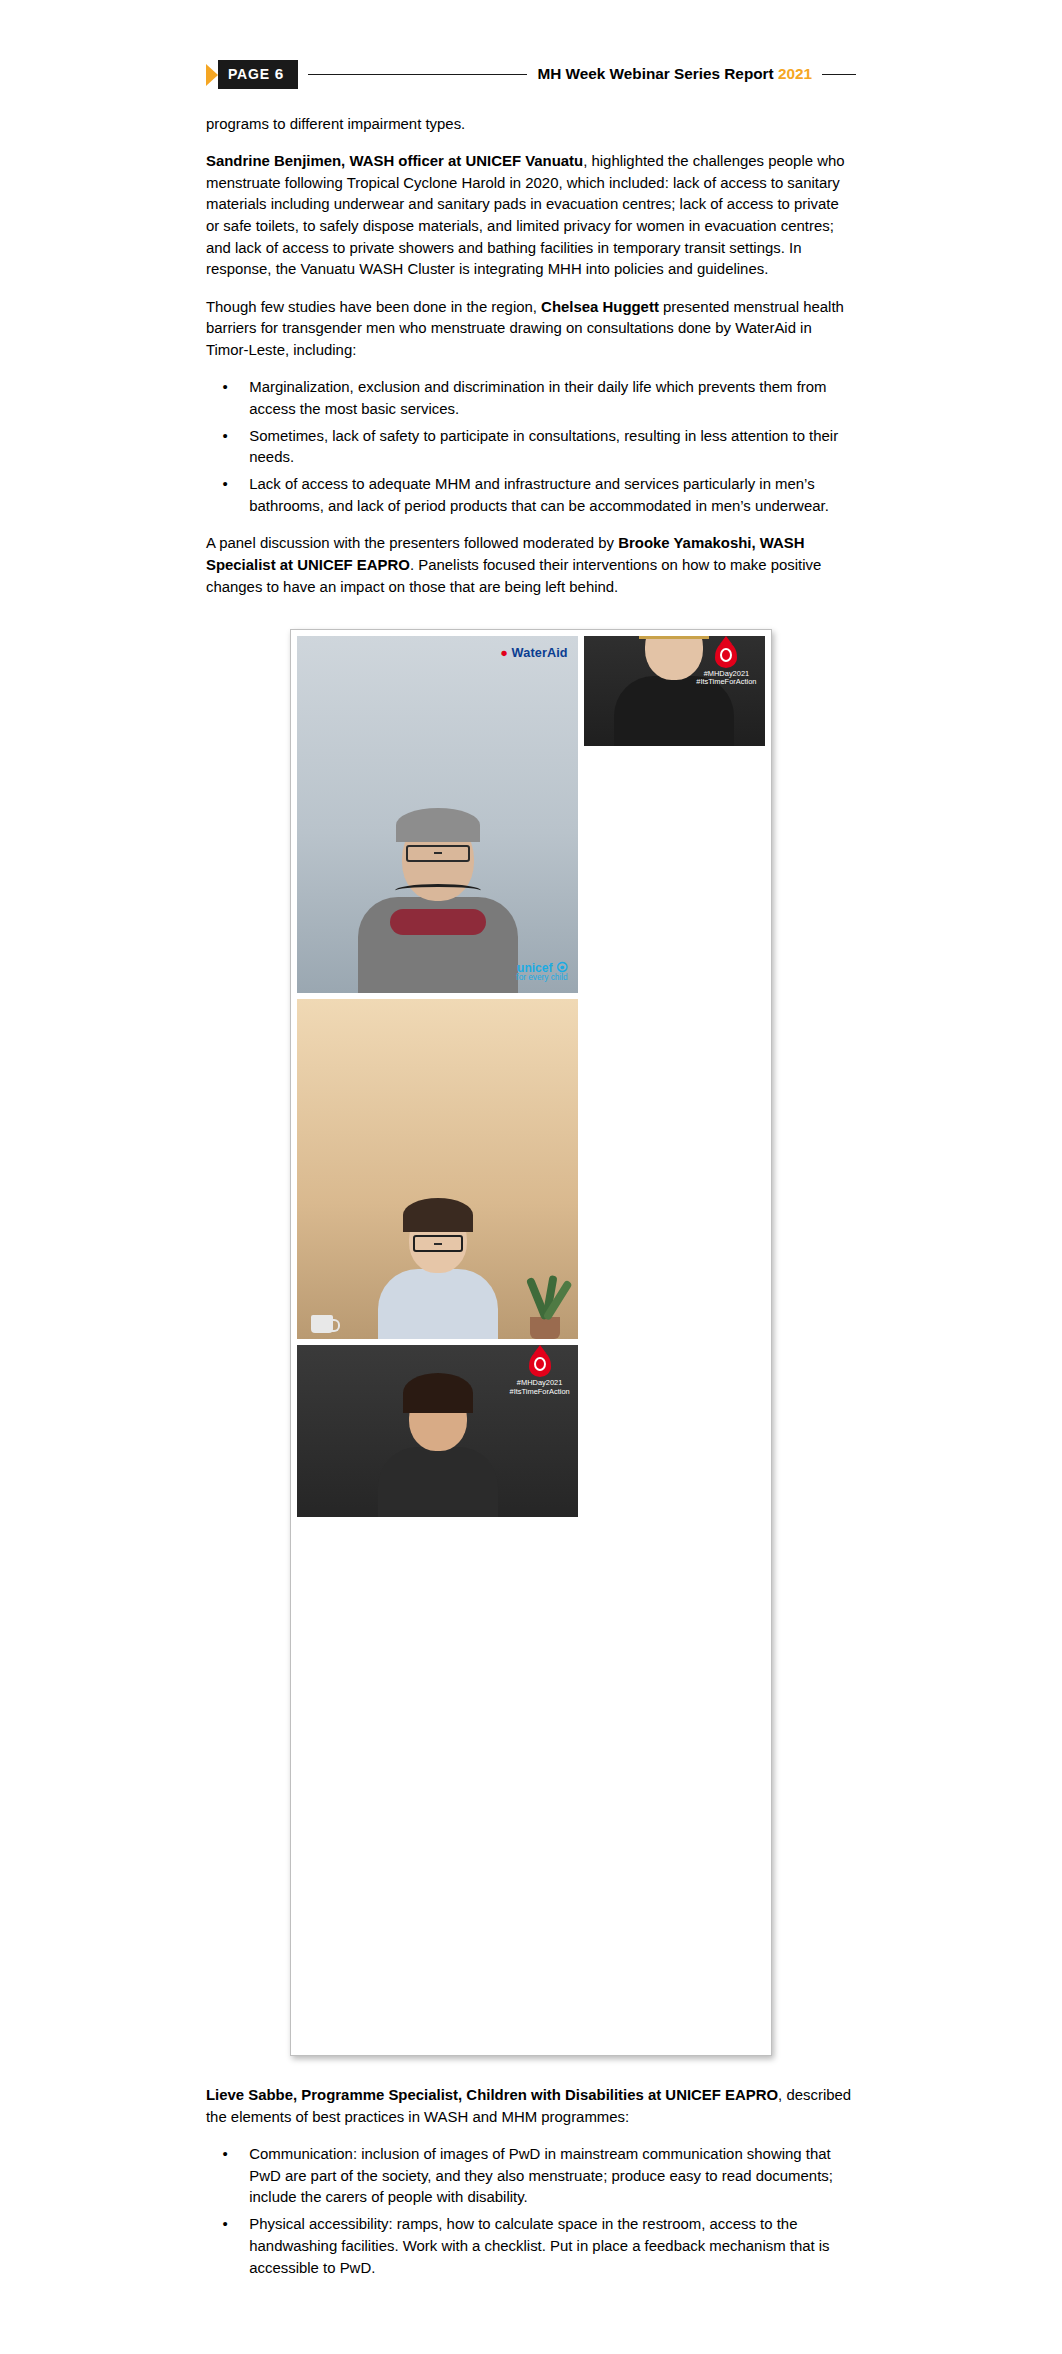PAGE 6
MH Week Webinar Series Report 2021
programs to different impairment types.
Sandrine Benjimen, WASH officer at UNICEF Vanuatu, highlighted the challenges people who menstruate following Tropical Cyclone Harold in 2020, which included: lack of access to sanitary materials including underwear and sanitary pads in evacuation centres; lack of access to private or safe toilets, to safely dispose materials, and limited privacy for women in evacuation centres; and lack of access to private showers and bathing facilities in temporary transit settings. In response, the Vanuatu WASH Cluster is integrating MHH into policies and guidelines.
Though few studies have been done in the region, Chelsea Huggett presented menstrual health barriers for transgender men who menstruate drawing on consultations done by WaterAid in Timor-Leste, including:
Marginalization, exclusion and discrimination in their daily life which prevents them from access the most basic services.
Sometimes, lack of safety to participate in consultations, resulting in less attention to their needs.
Lack of access to adequate MHM and infrastructure and services particularly in men’s bathrooms, and lack of period products that can be accommodated in men’s underwear.
A panel discussion with the presenters followed moderated by Brooke Yamakoshi, WASH Specialist at UNICEF EAPRO. Panelists focused their interventions on how to make positive changes to have an impact on those that are being left behind.
● WaterAid
unicef ⦿
for every child
#MHDay2021
#ItsTimeForAction
#MHDay2021
#ItsTimeForAction
Lieve Sabbe, Programme Specialist, Children with Disabilities at UNICEF EAPRO, described the elements of best practices in WASH and MHM programmes:
Communication: inclusion of images of PwD in mainstream communication showing that PwD are part of the society, and they also menstruate; produce easy to read documents; include the carers of people with disability.
Physical accessibility: ramps, how to calculate space in the restroom, access to the handwashing facilities. Work with a checklist. Put in place a feedback mechanism that is accessible to PwD.